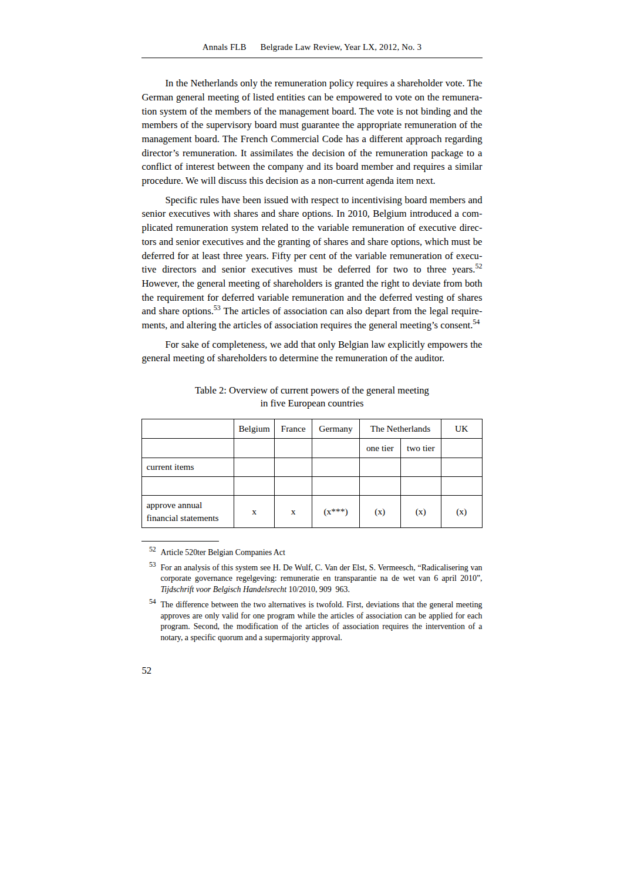Annals FLB Belgrade Law Review, Year LX, 2012, No. 3
In the Netherlands only the remuneration policy requires a shareholder vote. The German general meeting of listed entities can be empowered to vote on the remuneration system of the members of the management board. The vote is not binding and the members of the supervisory board must guarantee the appropriate remuneration of the management board. The French Commercial Code has a different approach regarding director’s remuneration. It assimilates the decision of the remuneration package to a conflict of interest between the company and its board member and requires a similar procedure. We will discuss this decision as a non-current agenda item next.
Specific rules have been issued with respect to incentivising board members and senior executives with shares and share options. In 2010, Belgium introduced a complicated remuneration system related to the variable remuneration of executive directors and senior executives and the granting of shares and share options, which must be deferred for at least three years. Fifty per cent of the variable remuneration of executive directors and senior executives must be deferred for two to three years.52 However, the general meeting of shareholders is granted the right to deviate from both the requirement for deferred variable remuneration and the deferred vesting of shares and share options.53 The articles of association can also depart from the legal requirements, and altering the articles of association requires the general meeting’s consent.54
For sake of completeness, we add that only Belgian law explicitly empowers the general meeting of shareholders to determine the remuneration of the auditor.
Table 2: Overview of current powers of the general meeting
in five European countries
| | Belgium | France | Germany | The Netherlands | UK |
| | | | | one tier | two tier | |
| current items | | | | | | |
| approve annual financial statements | x | x | (x***) | (x) | (x) | (x) |
52
Article 520ter Belgian Companies Act
53
For an analysis of this system see H. De Wulf, C. Van der Elst, S. Vermeesch, “Radicalisering van corporate governance regelgeving: remuneratie en transparantie na de wet van 6 april 2010”, Tijdschrift voor Belgisch Handelsrecht 10/2010, 909 963.
54
The difference between the two alternatives is twofold. First, deviations that the general meeting approves are only valid for one program while the articles of association can be applied for each program. Second, the modification of the articles of association requires the intervention of a notary, a specific quorum and a supermajority approval.
52